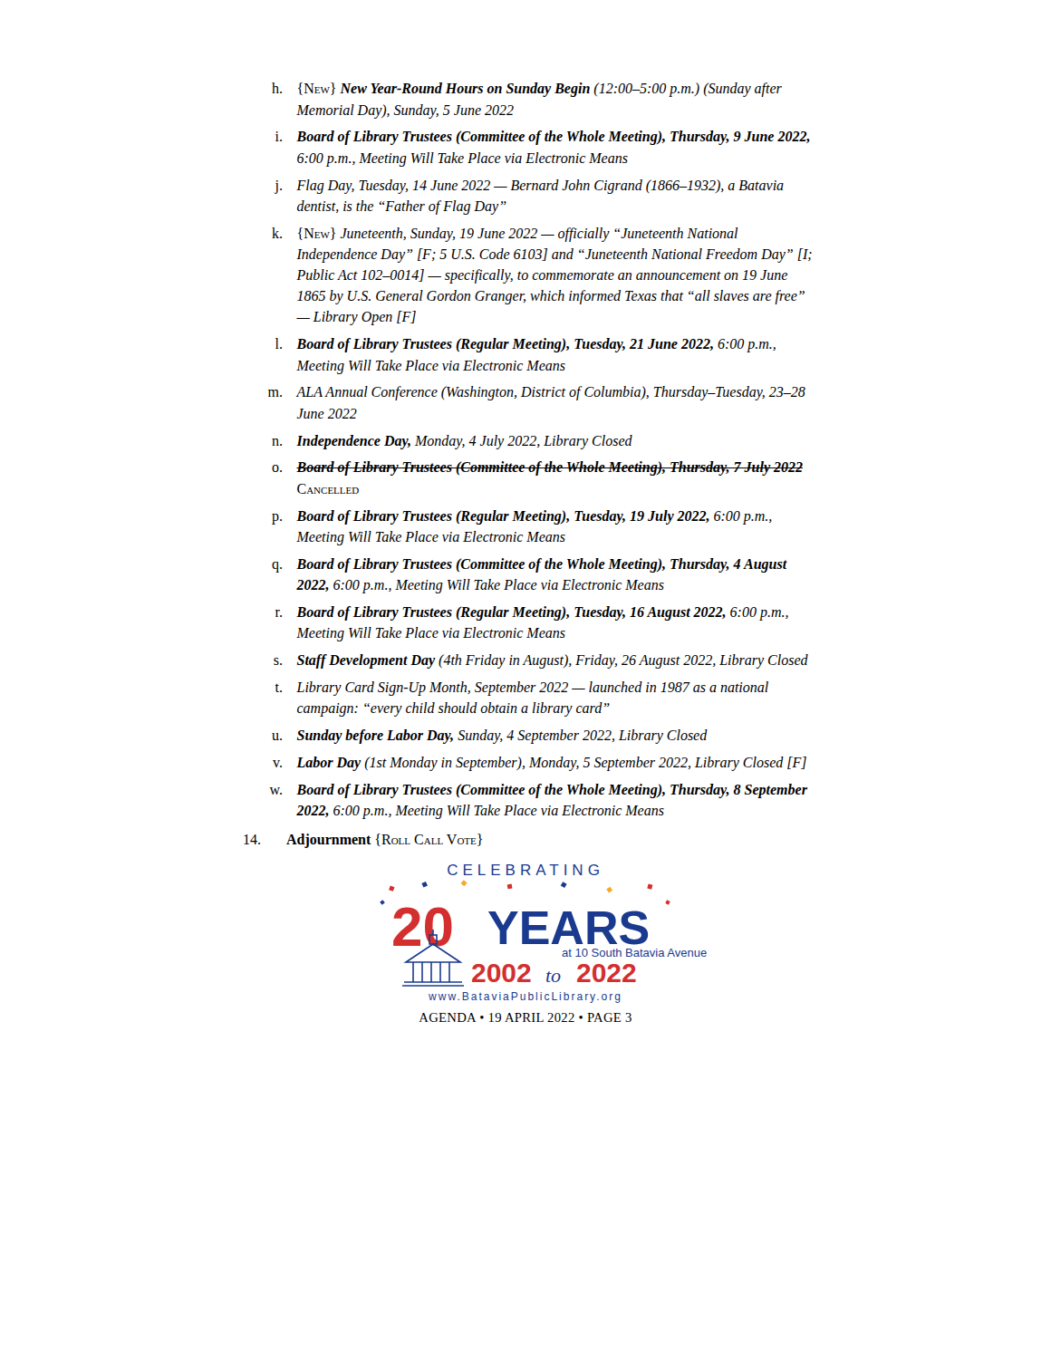{New} New Year-Round Hours on Sunday Begin (12:00–5:00 p.m.) (Sunday after Memorial Day), Sunday, 5 June 2022
Board of Library Trustees (Committee of the Whole Meeting), Thursday, 9 June 2022, 6:00 p.m., Meeting Will Take Place via Electronic Means
Flag Day, Tuesday, 14 June 2022 — Bernard John Cigrand (1866–1932), a Batavia dentist, is the “Father of Flag Day”
{New} Juneteenth, Sunday, 19 June 2022 — officially “Juneteenth National Independence Day” [F; 5 U.S. Code 6103] and “Juneteenth National Freedom Day” [I; Public Act 102–0014] — specifically, to commemorate an announcement on 19 June 1865 by U.S. General Gordon Granger, which informed Texas that “all slaves are free” — Library Open [F]
Board of Library Trustees (Regular Meeting), Tuesday, 21 June 2022, 6:00 p.m., Meeting Will Take Place via Electronic Means
ALA Annual Conference (Washington, District of Columbia), Thursday–Tuesday, 23–28 June 2022
Independence Day, Monday, 4 July 2022, Library Closed
Board of Library Trustees (Committee of the Whole Meeting), Thursday, 7 July 2022 Cancelled
Board of Library Trustees (Regular Meeting), Tuesday, 19 July 2022, 6:00 p.m., Meeting Will Take Place via Electronic Means
Board of Library Trustees (Committee of the Whole Meeting), Thursday, 4 August 2022, 6:00 p.m., Meeting Will Take Place via Electronic Means
Board of Library Trustees (Regular Meeting), Tuesday, 16 August 2022, 6:00 p.m., Meeting Will Take Place via Electronic Means
Staff Development Day (4th Friday in August), Friday, 26 August 2022, Library Closed
Library Card Sign-Up Month, September 2022 — launched in 1987 as a national campaign: “every child should obtain a library card”
Sunday before Labor Day, Sunday, 4 September 2022, Library Closed
Labor Day (1st Monday in September), Monday, 5 September 2022, Library Closed [F]
Board of Library Trustees (Committee of the Whole Meeting), Thursday, 8 September 2022, 6:00 p.m., Meeting Will Take Place via Electronic Means
14.
Adjournment {Roll Call Vote}
CELEBRATING 20 YEARS at 10 South Batavia Avenue 2002 to 2022 www.BataviaPublicLibrary.org
AGENDA • 19 APRIL 2022 • PAGE 3